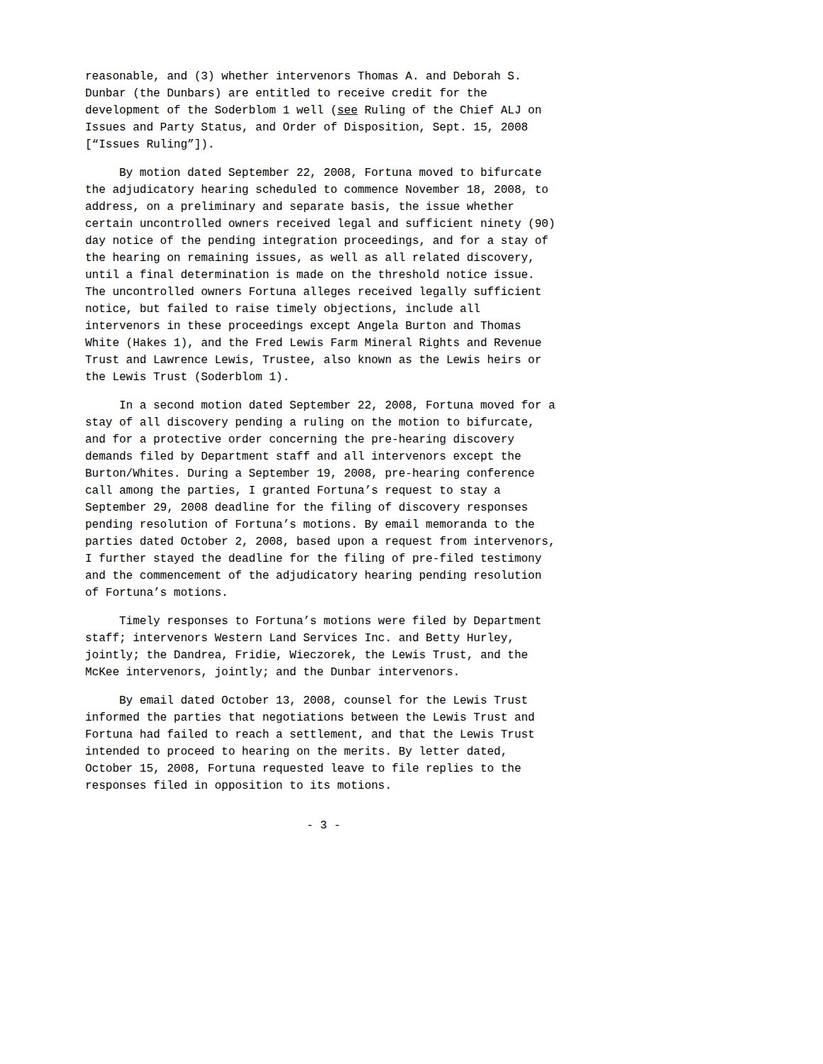reasonable, and (3) whether intervenors Thomas A. and Deborah S. Dunbar (the Dunbars) are entitled to receive credit for the development of the Soderblom 1 well (see Ruling of the Chief ALJ on Issues and Party Status, and Order of Disposition, Sept. 15, 2008 [“Issues Ruling”]).
By motion dated September 22, 2008, Fortuna moved to bifurcate the adjudicatory hearing scheduled to commence November 18, 2008, to address, on a preliminary and separate basis, the issue whether certain uncontrolled owners received legal and sufficient ninety (90) day notice of the pending integration proceedings, and for a stay of the hearing on remaining issues, as well as all related discovery, until a final determination is made on the threshold notice issue. The uncontrolled owners Fortuna alleges received legally sufficient notice, but failed to raise timely objections, include all intervenors in these proceedings except Angela Burton and Thomas White (Hakes 1), and the Fred Lewis Farm Mineral Rights and Revenue Trust and Lawrence Lewis, Trustee, also known as the Lewis heirs or the Lewis Trust (Soderblom 1).
In a second motion dated September 22, 2008, Fortuna moved for a stay of all discovery pending a ruling on the motion to bifurcate, and for a protective order concerning the pre-hearing discovery demands filed by Department staff and all intervenors except the Burton/Whites. During a September 19, 2008, pre-hearing conference call among the parties, I granted Fortuna’s request to stay a September 29, 2008 deadline for the filing of discovery responses pending resolution of Fortuna’s motions. By email memoranda to the parties dated October 2, 2008, based upon a request from intervenors, I further stayed the deadline for the filing of pre-filed testimony and the commencement of the adjudicatory hearing pending resolution of Fortuna’s motions.
Timely responses to Fortuna’s motions were filed by Department staff; intervenors Western Land Services Inc. and Betty Hurley, jointly; the Dandrea, Fridie, Wieczorek, the Lewis Trust, and the McKee intervenors, jointly; and the Dunbar intervenors.
By email dated October 13, 2008, counsel for the Lewis Trust informed the parties that negotiations between the Lewis Trust and Fortuna had failed to reach a settlement, and that the Lewis Trust intended to proceed to hearing on the merits. By letter dated, October 15, 2008, Fortuna requested leave to file replies to the responses filed in opposition to its motions.
- 3 -